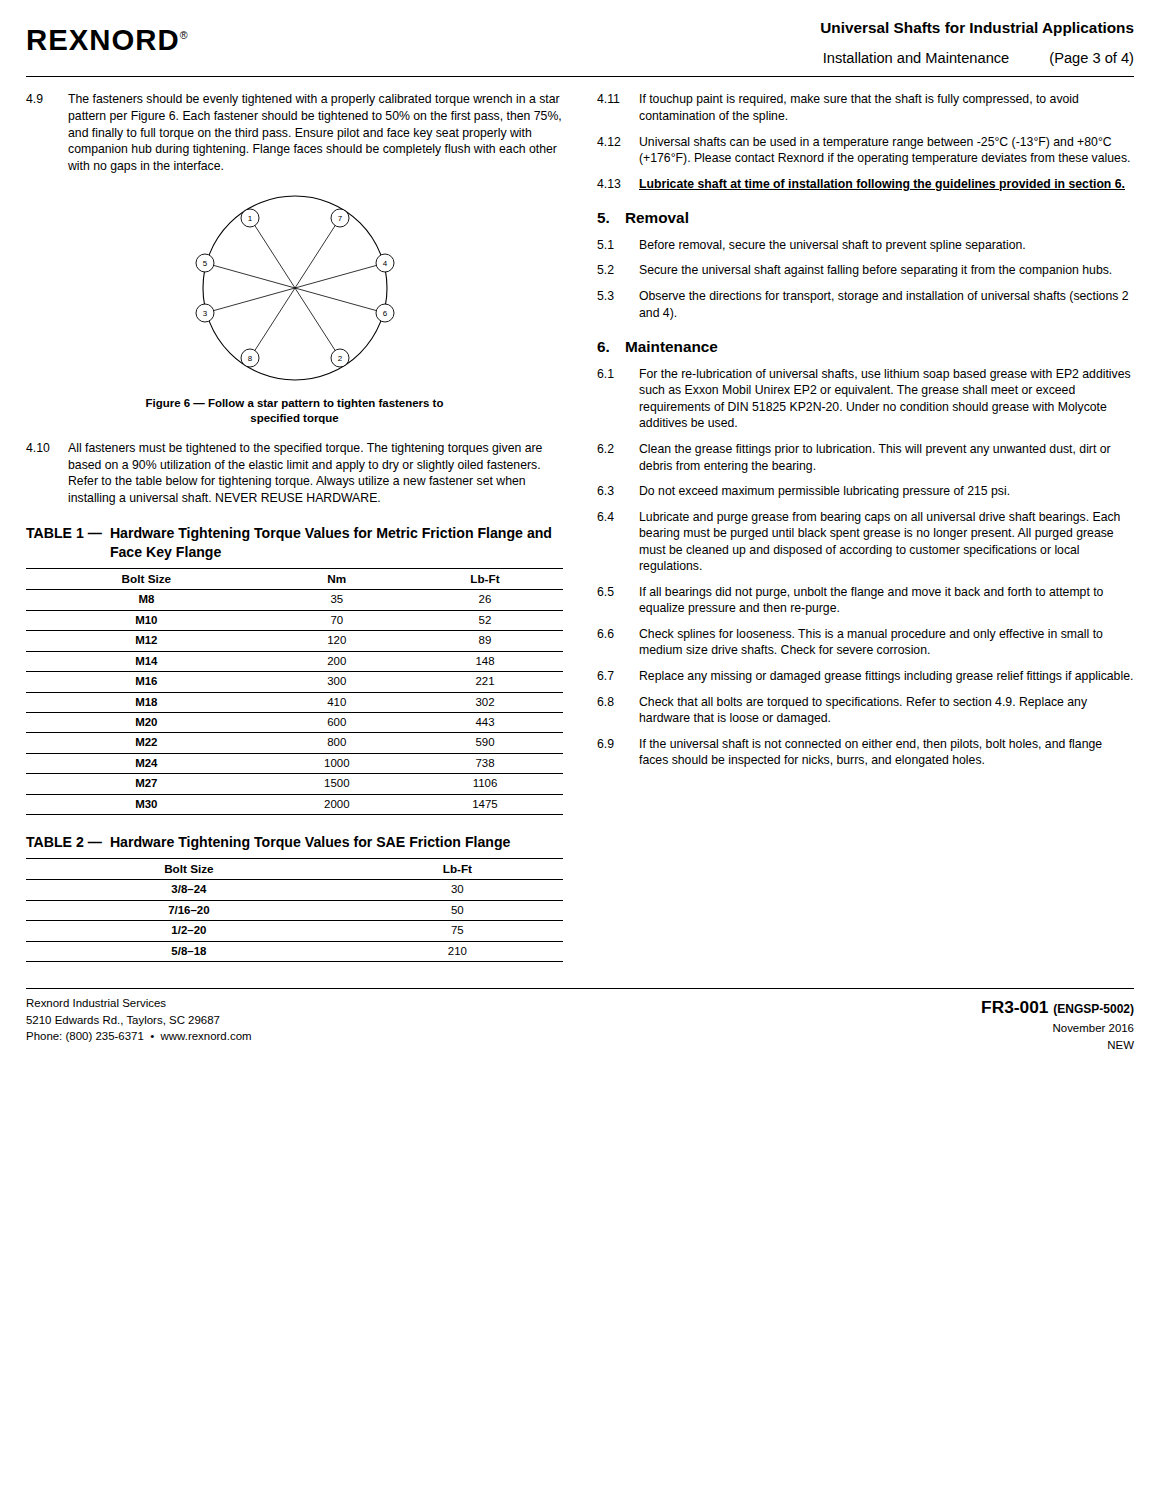REXNORD®
Universal Shafts for Industrial Applications
Installation and Maintenance (Page 3 of 4)
4.9
The fasteners should be evenly tightened with a properly calibrated torque wrench in a star pattern per Figure 6. Each fastener should be tightened to 50% on the first pass, then 75%, and finally to full torque on the third pass. Ensure pilot and face key seat properly with companion hub during tightening. Flange faces should be completely flush with each other with no gaps in the interface.
1 7 5 4 3 6 8 2
Figure 6 — Follow a star pattern to tighten fasteners to specified torque
4.10
All fasteners must be tightened to the specified torque. The tightening torques given are based on a 90% utilization of the elastic limit and apply to dry or slightly oiled fasteners. Refer to the table below for tightening torque. Always utilize a new fastener set when installing a universal shaft. NEVER REUSE HARDWARE.
TABLE 1 — Hardware Tightening Torque Values for Metric Friction Flange and Face Key Flange
| Bolt Size | Nm | Lb-Ft |
| --- | --- | --- |
| M8 | 35 | 26 |
| M10 | 70 | 52 |
| M12 | 120 | 89 |
| M14 | 200 | 148 |
| M16 | 300 | 221 |
| M18 | 410 | 302 |
| M20 | 600 | 443 |
| M22 | 800 | 590 |
| M24 | 1000 | 738 |
| M27 | 1500 | 1106 |
| M30 | 2000 | 1475 |
TABLE 2 — Hardware Tightening Torque Values for SAE Friction Flange
| Bolt Size | Lb-Ft |
| --- | --- |
| 3/8–24 | 30 |
| 7/16–20 | 50 |
| 1/2–20 | 75 |
| 5/8–18 | 210 |
4.11
If touchup paint is required, make sure that the shaft is fully compressed, to avoid contamination of the spline.
4.12
Universal shafts can be used in a temperature range between -25°C (-13°F) and +80°C (+176°F). Please contact Rexnord if the operating temperature deviates from these values.
4.13
Lubricate shaft at time of installation following the guidelines provided in section 6.
5. Removal
5.1
Before removal, secure the universal shaft to prevent spline separation.
5.2
Secure the universal shaft against falling before separating it from the companion hubs.
5.3
Observe the directions for transport, storage and installation of universal shafts (sections 2 and 4).
6. Maintenance
6.1
For the re-lubrication of universal shafts, use lithium soap based grease with EP2 additives such as Exxon Mobil Unirex EP2 or equivalent. The grease shall meet or exceed requirements of DIN 51825 KP2N-20. Under no condition should grease with Molycote additives be used.
6.2
Clean the grease fittings prior to lubrication. This will prevent any unwanted dust, dirt or debris from entering the bearing.
6.3
Do not exceed maximum permissible lubricating pressure of 215 psi.
6.4
Lubricate and purge grease from bearing caps on all universal drive shaft bearings. Each bearing must be purged until black spent grease is no longer present. All purged grease must be cleaned up and disposed of according to customer specifications or local regulations.
6.5
If all bearings did not purge, unbolt the flange and move it back and forth to attempt to equalize pressure and then re-purge.
6.6
Check splines for looseness. This is a manual procedure and only effective in small to medium size drive shafts. Check for severe corrosion.
6.7
Replace any missing or damaged grease fittings including grease relief fittings if applicable.
6.8
Check that all bolts are torqued to specifications. Refer to section 4.9. Replace any hardware that is loose or damaged.
6.9
If the universal shaft is not connected on either end, then pilots, bolt holes, and flange faces should be inspected for nicks, burrs, and elongated holes.
Rexnord Industrial Services
5210 Edwards Rd., Taylors, SC 29687
Phone: (800) 235-6371 • www.rexnord.com
FR3-001 (ENGSP-5002)
November 2016
NEW